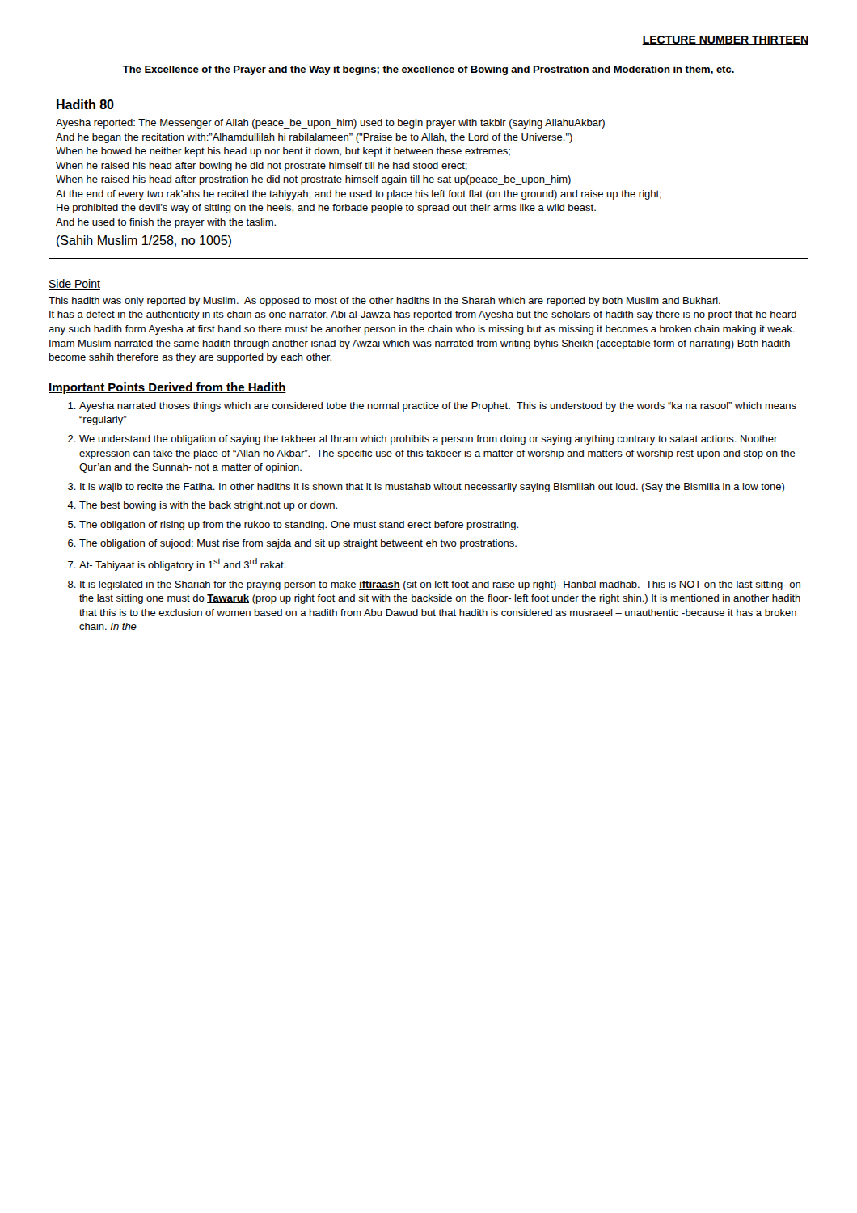LECTURE NUMBER THIRTEEN
The Excellence of the Prayer and the Way it begins; the excellence of Bowing and Prostration and Moderation in them, etc.
Hadith 80
Ayesha reported: The Messenger of Allah (peace_be_upon_him) used to begin prayer with takbir (saying AllahuAkbar)
And he began the recitation with:”Alhamdullilah hi rabilalameen” ("Praise be to Allah, the Lord of the Universe.")
When he bowed he neither kept his head up nor bent it down, but kept it between these extremes;
When he raised his head after bowing he did not prostrate himself till he had stood erect;
When he raised his head after prostration he did not prostrate himself again till he sat up(peace_be_upon_him)
At the end of every two rak'ahs he recited the tahiyyah; and he used to place his left foot flat (on the ground) and raise up the right;
He prohibited the devil's way of sitting on the heels, and he forbade people to spread out their arms like a wild beast.
And he used to finish the prayer with the taslim.
(Sahih Muslim 1/258, no 1005)
Side Point
This hadith was only reported by Muslim. As opposed to most of the other hadiths in the Sharah which are reported by both Muslim and Bukhari.
It has a defect in the authenticity in its chain as one narrator, Abi al-Jawza has reported from Ayesha but the scholars of hadith say there is no proof that he heard any such hadith form Ayesha at first hand so there must be another person in the chain who is missing but as missing it becomes a broken chain making it weak. Imam Muslim narrated the same hadith through another isnad by Awzai which was narrated from writing byhis Sheikh (acceptable form of narrating) Both hadith become sahih therefore as they are supported by each other.
Important Points Derived from the Hadith
Ayesha narrated thoses things which are considered tobe the normal practice of the Prophet. This is understood by the words “ka na rasool” which means “regularly”
We understand the obligation of saying the takbeer al Ihram which prohibits a person from doing or saying anything contrary to salaat actions. Noother expression can take the place of “Allah ho Akbar”. The specific use of this takbeer is a matter of worship and matters of worship rest upon and stop on the Qur’an and the Sunnah- not a matter of opinion.
It is wajib to recite the Fatiha. In other hadiths it is shown that it is mustahab witout necessarily saying Bismillah out loud. (Say the Bismilla in a low tone)
The best bowing is with the back stright,not up or down.
The obligation of rising up from the rukoo to standing. One must stand erect before prostrating.
The obligation of sujood: Must rise from sajda and sit up straight betweent eh two prostrations.
At- Tahiyaat is obligatory in 1st and 3rd rakat.
It is legislated in the Shariah for the praying person to make iftiraash (sit on left foot and raise up right)- Hanbal madhab. This is NOT on the last sitting- on the last sitting one must do Tawaruk (prop up right foot and sit with the backside on the floor- left foot under the right shin.) It is mentioned in another hadith that this is to the exclusion of women based on a hadith from Abu Dawud but that hadith is considered as musraeel – unauthentic -because it has a broken chain. In the